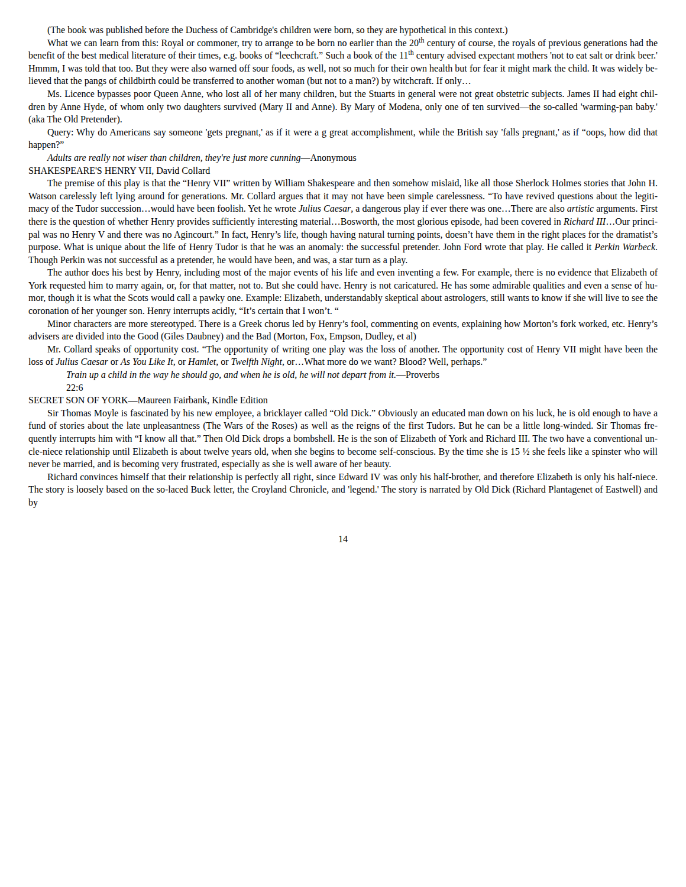(The book was published before the Duchess of Cambridge's children were born, so they are hypothetical in this context.)
What we can learn from this: Royal or commoner, try to arrange to be born no earlier than the 20th century of course, the royals of previous generations had the benefit of the best medical literature of their times, e.g. books of “leechcraft.” Such a book of the 11th century advised expectant mothers 'not to eat salt or drink beer.' Hmmm, I was told that too. But they were also warned off sour foods, as well, not so much for their own health but for fear it might mark the child. It was widely believed that the pangs of childbirth could be transferred to another woman (but not to a man?) by witchcraft. If only…
Ms. Licence bypasses poor Queen Anne, who lost all of her many children, but the Stuarts in general were not great obstetric subjects. James II had eight children by Anne Hyde, of whom only two daughters survived (Mary II and Anne). By Mary of Modena, only one of ten survived—the so-called 'warming-pan baby.' (aka The Old Pretender).
Query: Why do Americans say someone 'gets pregnant,' as if it were a g great accomplishment, while the British say 'falls pregnant,' as if “oops, how did that happen?”
Adults are really not wiser than children, they're just more cunning—Anonymous
SHAKESPEARE'S HENRY VII, David Collard
The premise of this play is that the “Henry VII” written by William Shakespeare and then somehow mislaid, like all those Sherlock Holmes stories that John H. Watson carelessly left lying around for generations. Mr. Collard argues that it may not have been simple carelessness. “To have revived questions about the legitimacy of the Tudor succession…would have been foolish. Yet he wrote Julius Caesar, a dangerous play if ever there was one…There are also artistic arguments. First there is the question of whether Henry provides sufficiently interesting material…Bosworth, the most glorious episode, had been covered in Richard III…Our principal was no Henry V and there was no Agincourt.” In fact, Henry’s life, though having natural turning points, doesn’t have them in the right places for the dramatist’s purpose. What is unique about the life of Henry Tudor is that he was an anomaly: the successful pretender. John Ford wrote that play. He called it Perkin Warbeck. Though Perkin was not successful as a pretender, he would have been, and was, a star turn as a play.
The author does his best by Henry, including most of the major events of his life and even inventing a few. For example, there is no evidence that Elizabeth of York requested him to marry again, or, for that matter, not to. But she could have. Henry is not caricatured. He has some admirable qualities and even a sense of humor, though it is what the Scots would call a pawky one. Example: Elizabeth, understandably skeptical about astrologers, still wants to know if she will live to see the coronation of her younger son. Henry interrupts acidly, “It’s certain that I won’t. “
Minor characters are more stereotyped. There is a Greek chorus led by Henry’s fool, commenting on events, explaining how Morton’s fork worked, etc. Henry’s advisers are divided into the Good (Giles Daubney) and the Bad (Morton, Fox, Empson, Dudley, et al)
Mr. Collard speaks of opportunity cost. “The opportunity of writing one play was the loss of another. The opportunity cost of Henry VII might have been the loss of Julius Caesar or As You Like It, or Hamlet, or Twelfth Night, or…What more do we want? Blood? Well, perhaps.”
Train up a child in the way he should go, and when he is old, he will not depart from it.—Proverbs
22:6
SECRET SON OF YORK—Maureen Fairbank, Kindle Edition
Sir Thomas Moyle is fascinated by his new employee, a bricklayer called “Old Dick.” Obviously an educated man down on his luck, he is old enough to have a fund of stories about the late unpleasantness (The Wars of the Roses) as well as the reigns of the first Tudors. But he can be a little long-winded. Sir Thomas frequently interrupts him with “I know all that.” Then Old Dick drops a bombshell. He is the son of Elizabeth of York and Richard III. The two have a conventional uncle-niece relationship until Elizabeth is about twelve years old, when she begins to become self-conscious. By the time she is 15 ½ she feels like a spinster who will never be married, and is becoming very frustrated, especially as she is well aware of her beauty.
Richard convinces himself that their relationship is perfectly all right, since Edward IV was only his half-brother, and therefore Elizabeth is only his half-niece. The story is loosely based on the so-laced Buck letter, the Croyland Chronicle, and 'legend.' The story is narrated by Old Dick (Richard Plantagenet of Eastwell) and by
14